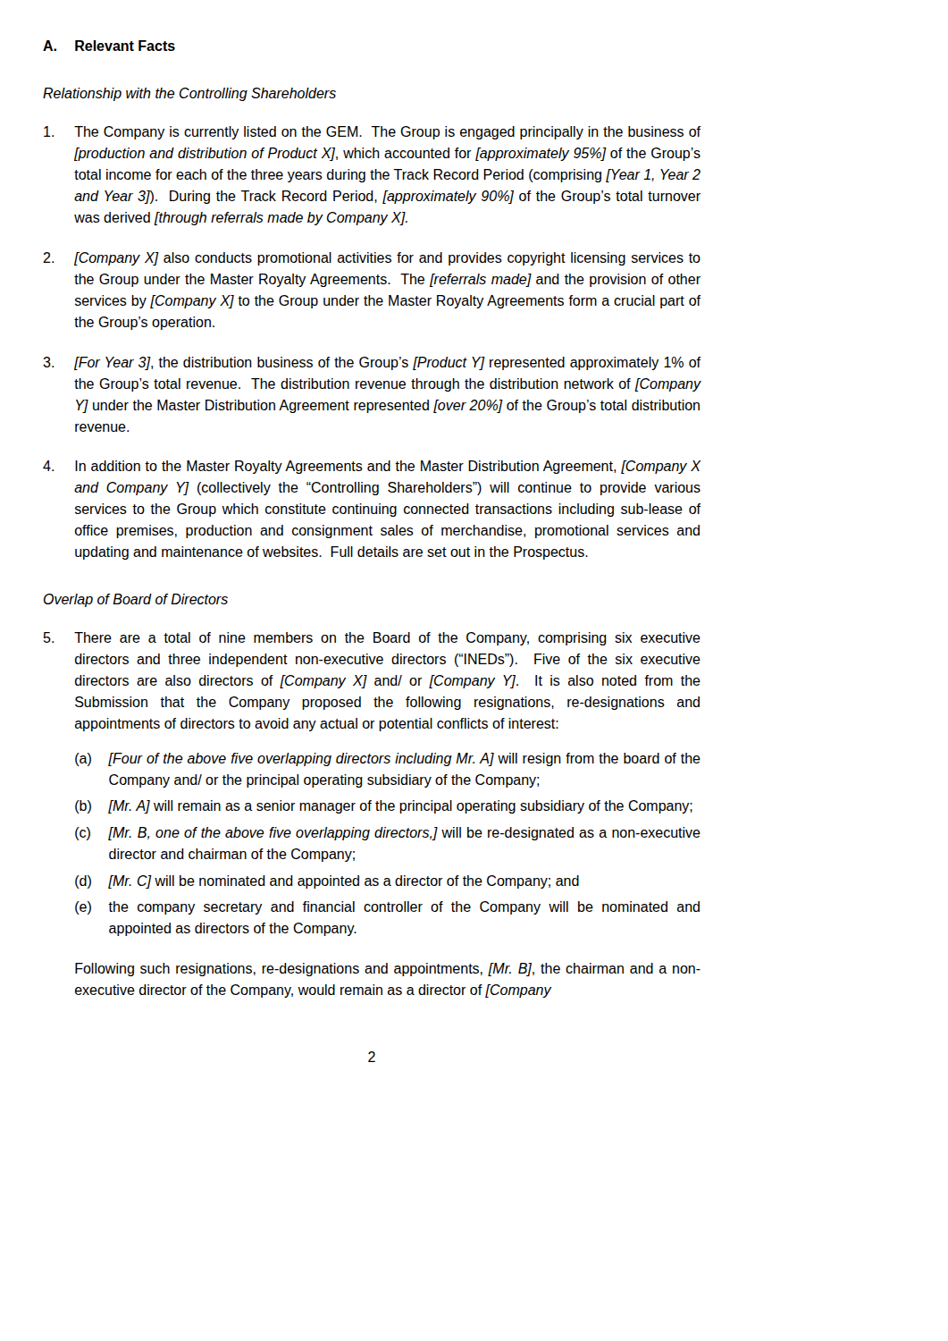A. Relevant Facts
Relationship with the Controlling Shareholders
1. The Company is currently listed on the GEM. The Group is engaged principally in the business of [production and distribution of Product X], which accounted for [approximately 95%] of the Group’s total income for each of the three years during the Track Record Period (comprising [Year 1, Year 2 and Year 3]). During the Track Record Period, [approximately 90%] of the Group’s total turnover was derived [through referrals made by Company X].
2.[Company X] also conducts promotional activities for and provides copyright licensing services to the Group under the Master Royalty Agreements. The [referrals made] and the provision of other services by [Company X] to the Group under the Master Royalty Agreements form a crucial part of the Group’s operation.
3.[For Year 3], the distribution business of the Group’s [Product Y] represented approximately 1% of the Group’s total revenue. The distribution revenue through the distribution network of [Company Y] under the Master Distribution Agreement represented [over 20%] of the Group’s total distribution revenue.
4. In addition to the Master Royalty Agreements and the Master Distribution Agreement, [Company X and Company Y] (collectively the “Controlling Shareholders”) will continue to provide various services to the Group which constitute continuing connected transactions including sub-lease of office premises, production and consignment sales of merchandise, promotional services and updating and maintenance of websites. Full details are set out in the Prospectus.
Overlap of Board of Directors
5. There are a total of nine members on the Board of the Company, comprising six executive directors and three independent non-executive directors (“INEDs”). Five of the six executive directors are also directors of [Company X] and/ or [Company Y]. It is also noted from the Submission that the Company proposed the following resignations, re-designations and appointments of directors to avoid any actual or potential conflicts of interest:
(a)[Four of the above five overlapping directors including Mr. A] will resign from the board of the Company and/ or the principal operating subsidiary of the Company;
(b)[Mr. A] will remain as a senior manager of the principal operating subsidiary of the Company;
(c)[Mr. B, one of the above five overlapping directors,] will be re-designated as a non-executive director and chairman of the Company;
(d)[Mr. C] will be nominated and appointed as a director of the Company; and
(e) the company secretary and financial controller of the Company will be nominated and appointed as directors of the Company.
Following such resignations, re-designations and appointments, [Mr. B], the chairman and a non-executive director of the Company, would remain as a director of [Company
2